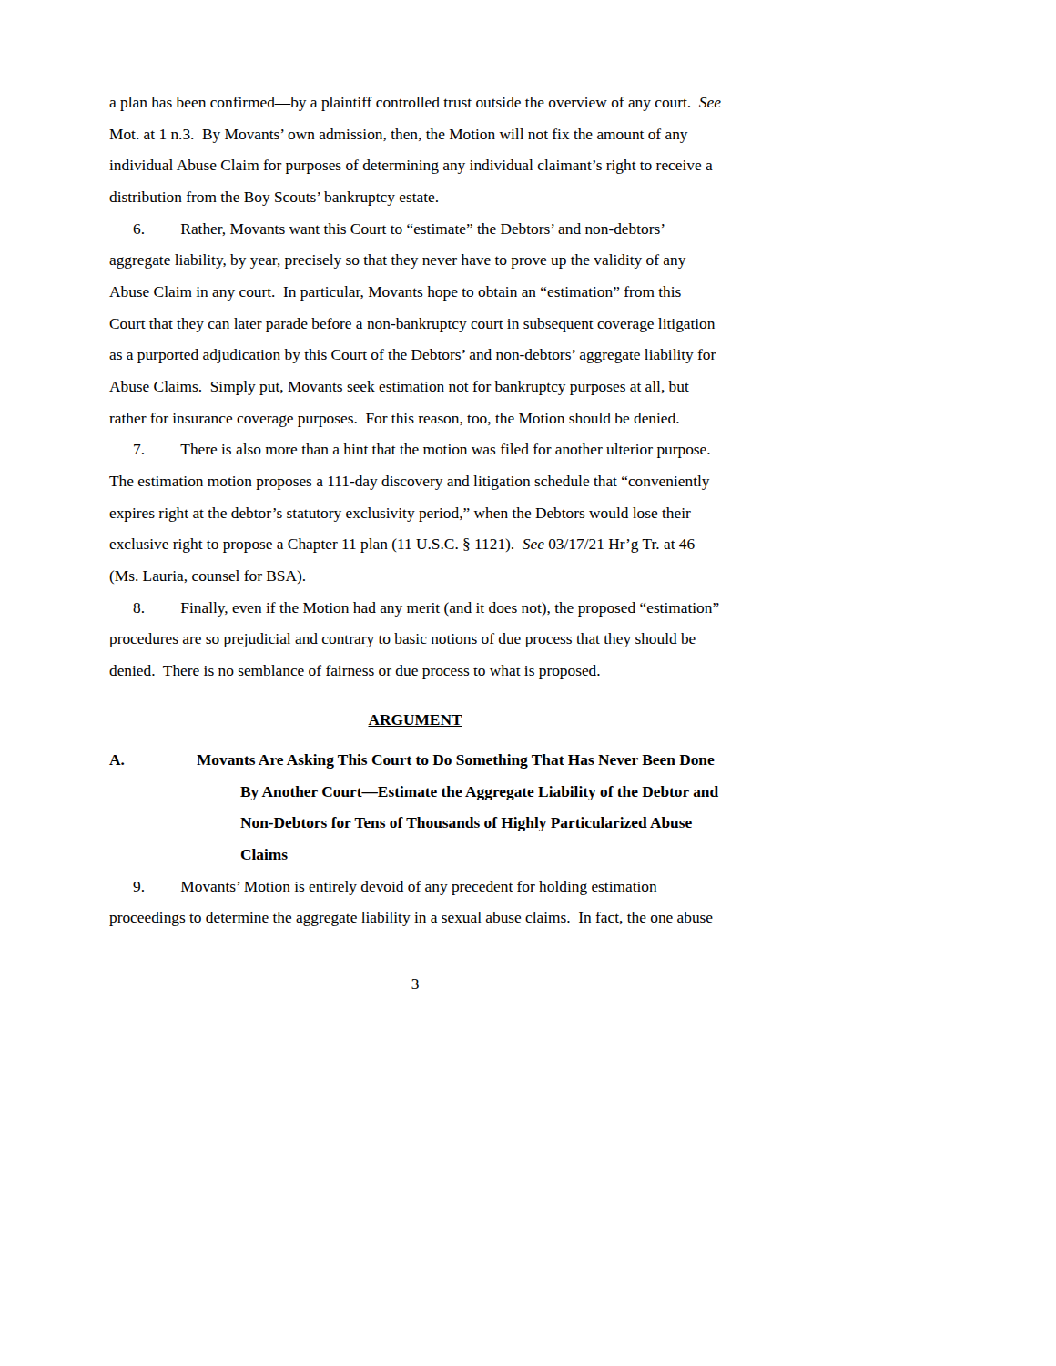a plan has been confirmed—by a plaintiff controlled trust outside the overview of any court. See Mot. at 1 n.3. By Movants’ own admission, then, the Motion will not fix the amount of any individual Abuse Claim for purposes of determining any individual claimant’s right to receive a distribution from the Boy Scouts’ bankruptcy estate.
6. Rather, Movants want this Court to “estimate” the Debtors’ and non-debtors’ aggregate liability, by year, precisely so that they never have to prove up the validity of any Abuse Claim in any court. In particular, Movants hope to obtain an “estimation” from this Court that they can later parade before a non-bankruptcy court in subsequent coverage litigation as a purported adjudication by this Court of the Debtors’ and non-debtors’ aggregate liability for Abuse Claims. Simply put, Movants seek estimation not for bankruptcy purposes at all, but rather for insurance coverage purposes. For this reason, too, the Motion should be denied.
7. There is also more than a hint that the motion was filed for another ulterior purpose. The estimation motion proposes a 111-day discovery and litigation schedule that “conveniently expires right at the debtor’s statutory exclusivity period,” when the Debtors would lose their exclusive right to propose a Chapter 11 plan (11 U.S.C. § 1121). See 03/17/21 Hr’g Tr. at 46 (Ms. Lauria, counsel for BSA).
8. Finally, even if the Motion had any merit (and it does not), the proposed “estimation” procedures are so prejudicial and contrary to basic notions of due process that they should be denied. There is no semblance of fairness or due process to what is proposed.
ARGUMENT
A. Movants Are Asking This Court to Do Something That Has Never Been Done By Another Court—Estimate the Aggregate Liability of the Debtor and Non-Debtors for Tens of Thousands of Highly Particularized Abuse Claims
9. Movants’ Motion is entirely devoid of any precedent for holding estimation proceedings to determine the aggregate liability in a sexual abuse claims. In fact, the one abuse
3